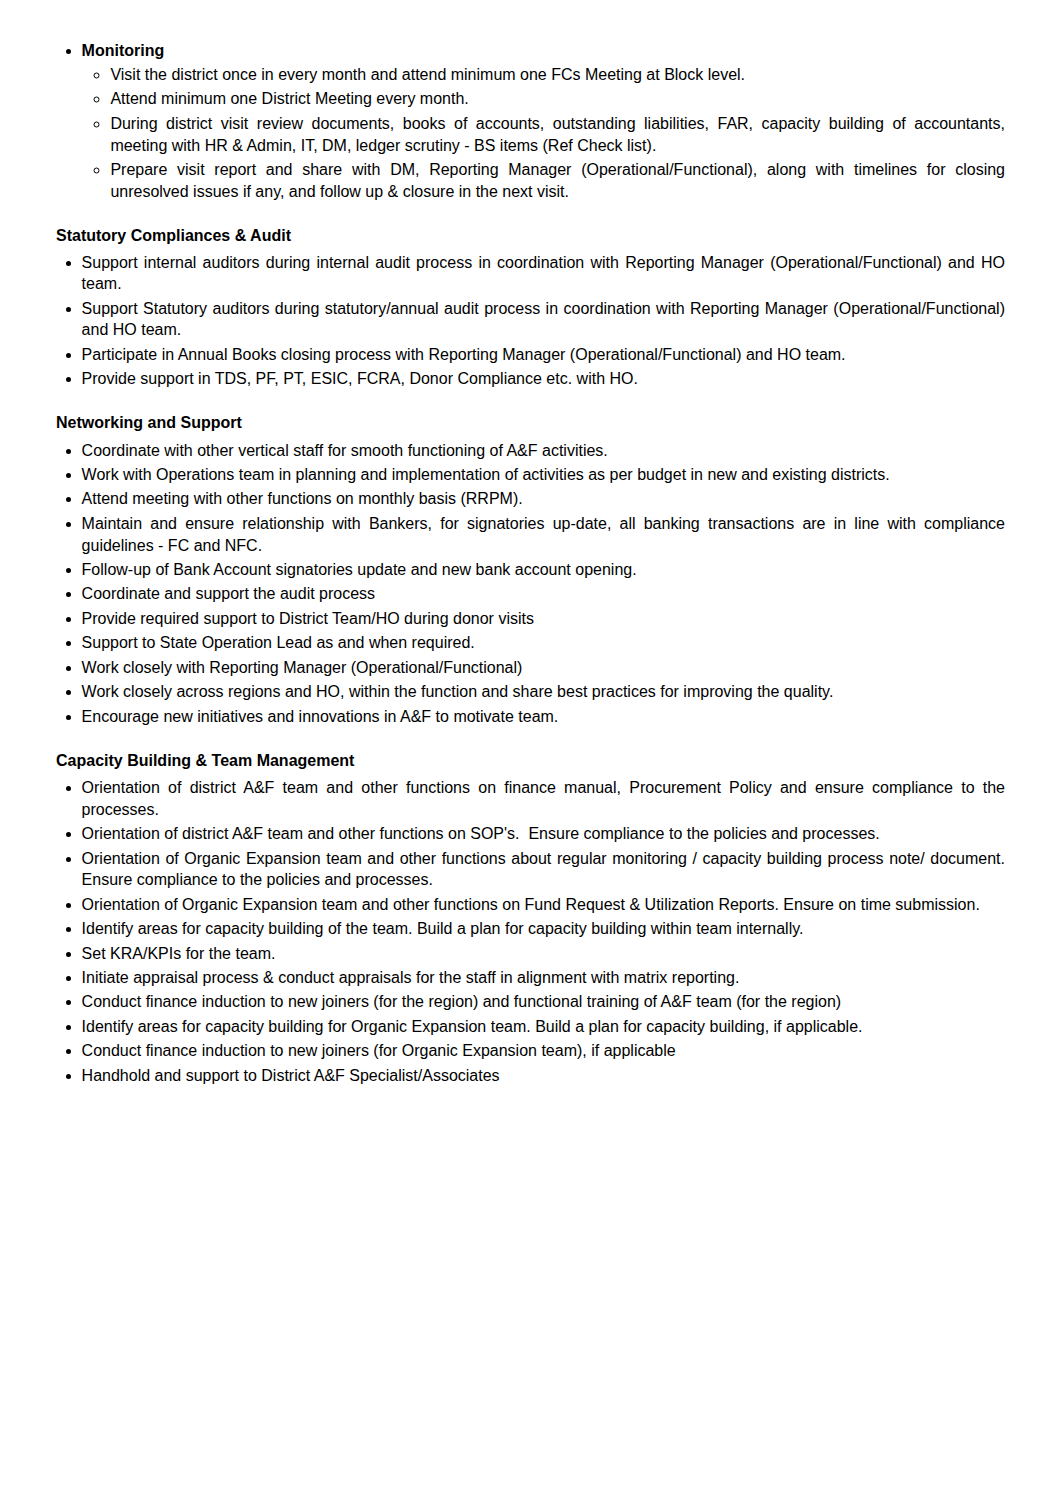Monitoring
Visit the district once in every month and attend minimum one FCs Meeting at Block level.
Attend minimum one District Meeting every month.
During district visit review documents, books of accounts, outstanding liabilities, FAR, capacity building of accountants, meeting with HR & Admin, IT, DM, ledger scrutiny - BS items (Ref Check list).
Prepare visit report and share with DM, Reporting Manager (Operational/Functional), along with timelines for closing unresolved issues if any, and follow up & closure in the next visit.
Statutory Compliances & Audit
Support internal auditors during internal audit process in coordination with Reporting Manager (Operational/Functional) and HO team.
Support Statutory auditors during statutory/annual audit process in coordination with Reporting Manager (Operational/Functional) and HO team.
Participate in Annual Books closing process with Reporting Manager (Operational/Functional) and HO team.
Provide support in TDS, PF, PT, ESIC, FCRA, Donor Compliance etc. with HO.
Networking and Support
Coordinate with other vertical staff for smooth functioning of A&F activities.
Work with Operations team in planning and implementation of activities as per budget in new and existing districts.
Attend meeting with other functions on monthly basis (RRPM).
Maintain and ensure relationship with Bankers, for signatories up-date, all banking transactions are in line with compliance guidelines - FC and NFC.
Follow-up of Bank Account signatories update and new bank account opening.
Coordinate and support the audit process
Provide required support to District Team/HO during donor visits
Support to State Operation Lead as and when required.
Work closely with Reporting Manager (Operational/Functional)
Work closely across regions and HO, within the function and share best practices for improving the quality.
Encourage new initiatives and innovations in A&F to motivate team.
Capacity Building & Team Management
Orientation of district A&F team and other functions on finance manual, Procurement Policy and ensure compliance to the processes.
Orientation of district A&F team and other functions on SOP's. Ensure compliance to the policies and processes.
Orientation of Organic Expansion team and other functions about regular monitoring / capacity building process note/ document. Ensure compliance to the policies and processes.
Orientation of Organic Expansion team and other functions on Fund Request & Utilization Reports. Ensure on time submission.
Identify areas for capacity building of the team. Build a plan for capacity building within team internally.
Set KRA/KPIs for the team.
Initiate appraisal process & conduct appraisals for the staff in alignment with matrix reporting.
Conduct finance induction to new joiners (for the region) and functional training of A&F team (for the region)
Identify areas for capacity building for Organic Expansion team. Build a plan for capacity building, if applicable.
Conduct finance induction to new joiners (for Organic Expansion team), if applicable
Handhold and support to District A&F Specialist/Associates